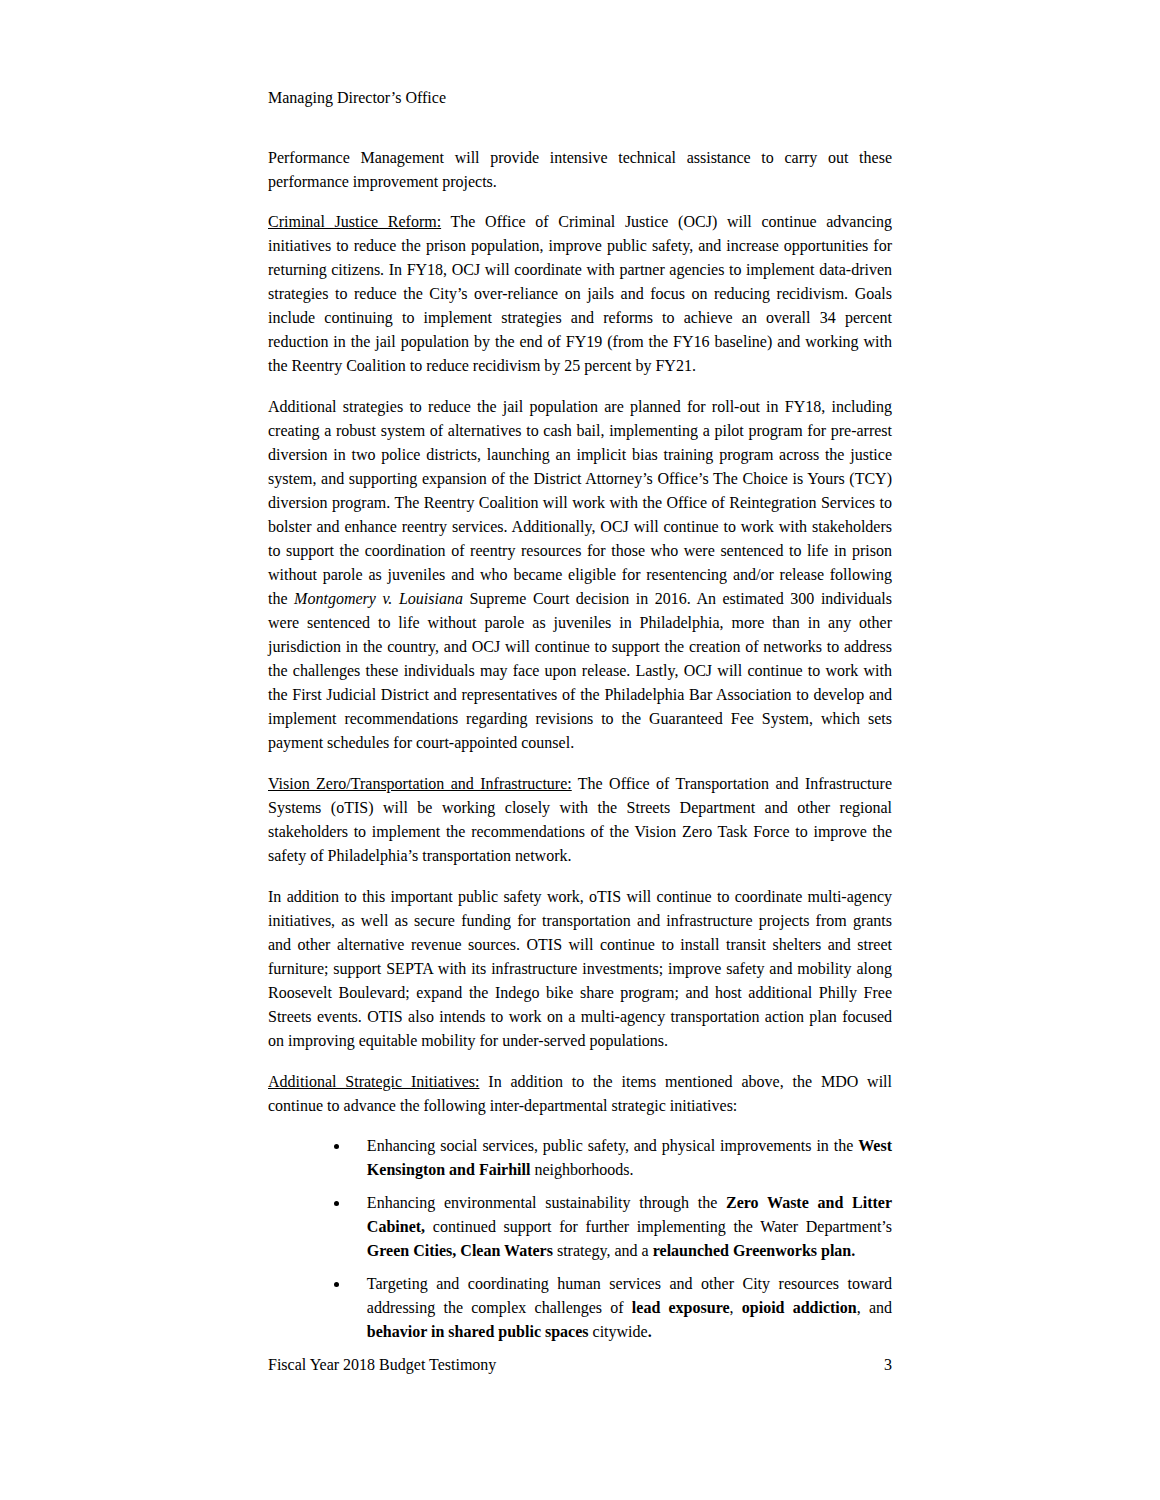Managing Director’s Office
Performance Management will provide intensive technical assistance to carry out these performance improvement projects.
Criminal Justice Reform: The Office of Criminal Justice (OCJ) will continue advancing initiatives to reduce the prison population, improve public safety, and increase opportunities for returning citizens. In FY18, OCJ will coordinate with partner agencies to implement data-driven strategies to reduce the City’s over-reliance on jails and focus on reducing recidivism. Goals include continuing to implement strategies and reforms to achieve an overall 34 percent reduction in the jail population by the end of FY19 (from the FY16 baseline) and working with the Reentry Coalition to reduce recidivism by 25 percent by FY21.
Additional strategies to reduce the jail population are planned for roll-out in FY18, including creating a robust system of alternatives to cash bail, implementing a pilot program for pre-arrest diversion in two police districts, launching an implicit bias training program across the justice system, and supporting expansion of the District Attorney’s Office’s The Choice is Yours (TCY) diversion program. The Reentry Coalition will work with the Office of Reintegration Services to bolster and enhance reentry services. Additionally, OCJ will continue to work with stakeholders to support the coordination of reentry resources for those who were sentenced to life in prison without parole as juveniles and who became eligible for resentencing and/or release following the Montgomery v. Louisiana Supreme Court decision in 2016. An estimated 300 individuals were sentenced to life without parole as juveniles in Philadelphia, more than in any other jurisdiction in the country, and OCJ will continue to support the creation of networks to address the challenges these individuals may face upon release. Lastly, OCJ will continue to work with the First Judicial District and representatives of the Philadelphia Bar Association to develop and implement recommendations regarding revisions to the Guaranteed Fee System, which sets payment schedules for court-appointed counsel.
Vision Zero/Transportation and Infrastructure: The Office of Transportation and Infrastructure Systems (oTIS) will be working closely with the Streets Department and other regional stakeholders to implement the recommendations of the Vision Zero Task Force to improve the safety of Philadelphia’s transportation network.
In addition to this important public safety work, oTIS will continue to coordinate multi-agency initiatives, as well as secure funding for transportation and infrastructure projects from grants and other alternative revenue sources. OTIS will continue to install transit shelters and street furniture; support SEPTA with its infrastructure investments; improve safety and mobility along Roosevelt Boulevard; expand the Indego bike share program; and host additional Philly Free Streets events. OTIS also intends to work on a multi-agency transportation action plan focused on improving equitable mobility for under-served populations.
Additional Strategic Initiatives: In addition to the items mentioned above, the MDO will continue to advance the following inter-departmental strategic initiatives:
Enhancing social services, public safety, and physical improvements in the West Kensington and Fairhill neighborhoods.
Enhancing environmental sustainability through the Zero Waste and Litter Cabinet, continued support for further implementing the Water Department’s Green Cities, Clean Waters strategy, and a relaunched Greenworks plan.
Targeting and coordinating human services and other City resources toward addressing the complex challenges of lead exposure, opioid addiction, and behavior in shared public spaces citywide.
Fiscal Year 2018 Budget Testimony 3